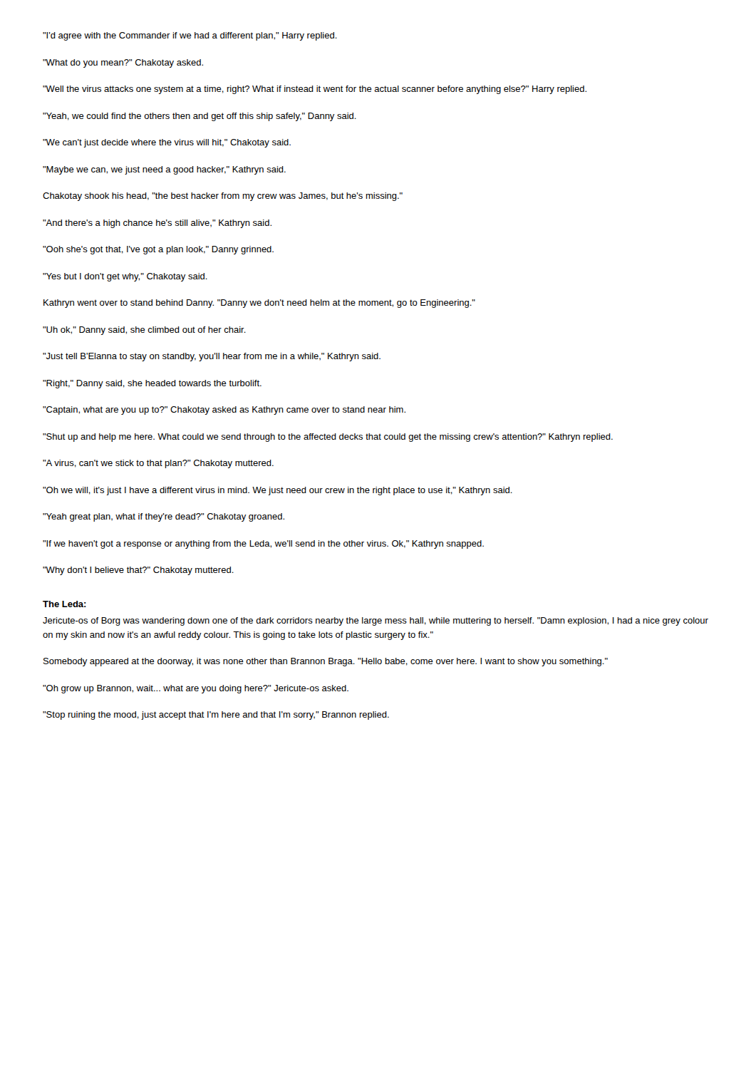"I'd agree with the Commander if we had a different plan," Harry replied.
"What do you mean?" Chakotay asked.
"Well the virus attacks one system at a time, right? What if instead it went for the actual scanner before anything else?" Harry replied.
"Yeah, we could find the others then and get off this ship safely," Danny said.
"We can't just decide where the virus will hit," Chakotay said.
"Maybe we can, we just need a good hacker," Kathryn said.
Chakotay shook his head, "the best hacker from my crew was James, but he's missing."
"And there's a high chance he's still alive," Kathryn said.
"Ooh she's got that, I've got a plan look," Danny grinned.
"Yes but I don't get why," Chakotay said.
Kathryn went over to stand behind Danny. "Danny we don't need helm at the moment, go to Engineering."
"Uh ok," Danny said, she climbed out of her chair.
"Just tell B'Elanna to stay on standby, you'll hear from me in a while," Kathryn said.
"Right," Danny said, she headed towards the turbolift.
"Captain, what are you up to?" Chakotay asked as Kathryn came over to stand near him.
"Shut up and help me here. What could we send through to the affected decks that could get the missing crew's attention?" Kathryn replied.
"A virus, can't we stick to that plan?" Chakotay muttered.
"Oh we will, it's just I have a different virus in mind. We just need our crew in the right place to use it," Kathryn said.
"Yeah great plan, what if they're dead?" Chakotay groaned.
"If we haven't got a response or anything from the Leda, we'll send in the other virus. Ok," Kathryn snapped.
"Why don't I believe that?" Chakotay muttered.
The Leda:
Jericute-os of Borg was wandering down one of the dark corridors nearby the large mess hall, while muttering to herself. "Damn explosion, I had a nice grey colour on my skin and now it's an awful reddy colour. This is going to take lots of plastic surgery to fix."
Somebody appeared at the doorway, it was none other than Brannon Braga. "Hello babe, come over here. I want to show you something."
"Oh grow up Brannon, wait... what are you doing here?" Jericute-os asked.
"Stop ruining the mood, just accept that I'm here and that I'm sorry," Brannon replied.